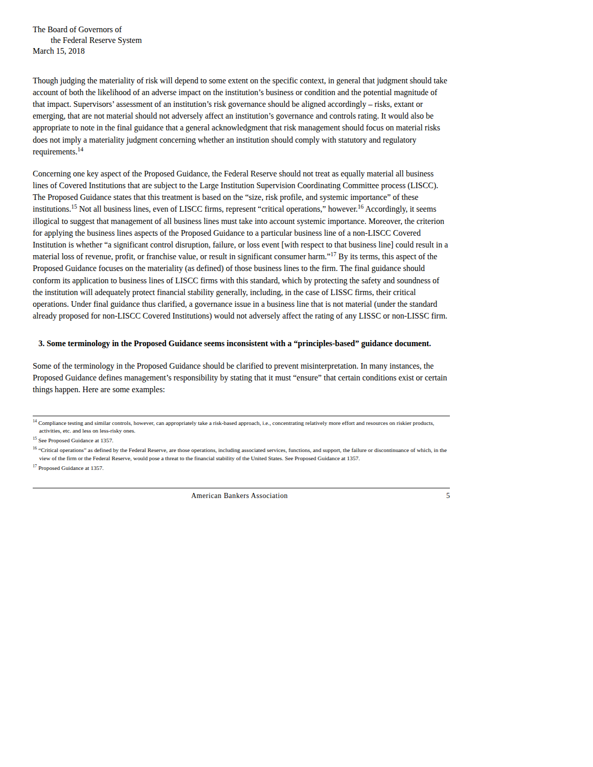The Board of Governors of
the Federal Reserve System March 15, 2018
Though judging the materiality of risk will depend to some extent on the specific context, in general that judgment should take account of both the likelihood of an adverse impact on the institution’s business or condition and the potential magnitude of that impact. Supervisors’ assessment of an institution’s risk governance should be aligned accordingly – risks, extant or emerging, that are not material should not adversely affect an institution’s governance and controls rating. It would also be appropriate to note in the final guidance that a general acknowledgment that risk management should focus on material risks does not imply a materiality judgment concerning whether an institution should comply with statutory and regulatory requirements.14
Concerning one key aspect of the Proposed Guidance, the Federal Reserve should not treat as equally material all business lines of Covered Institutions that are subject to the Large Institution Supervision Coordinating Committee process (LISCC). The Proposed Guidance states that this treatment is based on the “size, risk profile, and systemic importance” of these institutions.15 Not all business lines, even of LISCC firms, represent “critical operations,” however.16 Accordingly, it seems illogical to suggest that management of all business lines must take into account systemic importance. Moreover, the criterion for applying the business lines aspects of the Proposed Guidance to a particular business line of a non-LISCC Covered Institution is whether “a significant control disruption, failure, or loss event [with respect to that business line] could result in a material loss of revenue, profit, or franchise value, or result in significant consumer harm.”17 By its terms, this aspect of the Proposed Guidance focuses on the materiality (as defined) of those business lines to the firm. The final guidance should conform its application to business lines of LISCC firms with this standard, which by protecting the safety and soundness of the institution will adequately protect financial stability generally, including, in the case of LISSC firms, their critical operations. Under final guidance thus clarified, a governance issue in a business line that is not material (under the standard already proposed for non-LISCC Covered Institutions) would not adversely affect the rating of any LISSC or non-LISSC firm.
3. Some terminology in the Proposed Guidance seems inconsistent with a “principles-based” guidance document.
Some of the terminology in the Proposed Guidance should be clarified to prevent misinterpretation. In many instances, the Proposed Guidance defines management’s responsibility by stating that it must “ensure” that certain conditions exist or certain things happen. Here are some examples:
14 Compliance testing and similar controls, however, can appropriately take a risk-based approach, i.e., concentrating relatively more effort and resources on riskier products, activities, etc. and less on less-risky ones.
15 See Proposed Guidance at 1357.
16 “Critical operations” as defined by the Federal Reserve, are those operations, including associated services, functions, and support, the failure or discontinuance of which, in the view of the firm or the Federal Reserve, would pose a threat to the financial stability of the United States. See Proposed Guidance at 1357.
17 Proposed Guidance at 1357.
American Bankers Association 5